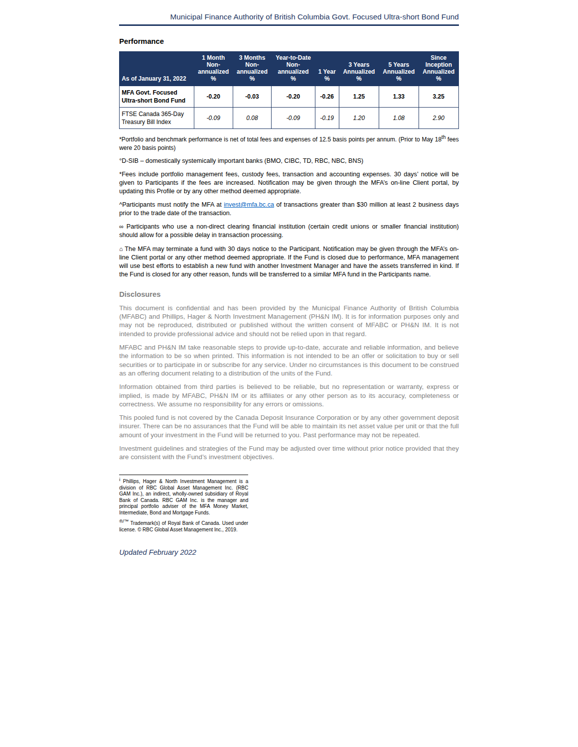Municipal Finance Authority of British Columbia Govt. Focused Ultra-short Bond Fund
Performance
| As of January 31, 2022 | 1 Month Non- annualized % | 3 Months Non- annualized % | Year-to-Date Non- annualized % | 1 Year % | 3 Years Annualized % | 5 Years Annualized % | Since Inception Annualized % |
| --- | --- | --- | --- | --- | --- | --- | --- |
| MFA Govt. Focused Ultra-short Bond Fund | -0.20 | -0.03 | -0.20 | -0.26 | 1.25 | 1.33 | 3.25 |
| FTSE Canada 365-Day Treasury Bill Index | -0.09 | 0.08 | -0.09 | -0.19 | 1.20 | 1.08 | 2.90 |
*Portfolio and benchmark performance is net of total fees and expenses of 12.5 basis points per annum. (Prior to May 18th fees were 20 basis points)
°D-SIB – domestically systemically important banks (BMO, CIBC, TD, RBC, NBC, BNS)
*Fees include portfolio management fees, custody fees, transaction and accounting expenses. 30 days’ notice will be given to Participants if the fees are increased. Notification may be given through the MFA’s on-line Client portal, by updating this Profile or by any other method deemed appropriate.
^Participants must notify the MFA at invest@mfa.bc.ca of transactions greater than $30 million at least 2 business days prior to the trade date of the transaction.
∞ Participants who use a non-direct clearing financial institution (certain credit unions or smaller financial institution) should allow for a possible delay in transaction processing.
⌂ The MFA may terminate a fund with 30 days notice to the Participant. Notification may be given through the MFA’s on-line Client portal or any other method deemed appropriate. If the Fund is closed due to performance, MFA management will use best efforts to establish a new fund with another Investment Manager and have the assets transferred in kind. If the Fund is closed for any other reason, funds will be transferred to a similar MFA fund in the Participants name.
Disclosures
This document is confidential and has been provided by the Municipal Finance Authority of British Columbia (MFABC) and Phillips, Hager & North Investment Management (PH&N IM). It is for information purposes only and may not be reproduced, distributed or published without the written consent of MFABC or PH&N IM. It is not intended to provide professional advice and should not be relied upon in that regard.
MFABC and PH&N IM take reasonable steps to provide up-to-date, accurate and reliable information, and believe the information to be so when printed. This information is not intended to be an offer or solicitation to buy or sell securities or to participate in or subscribe for any service. Under no circumstances is this document to be construed as an offering document relating to a distribution of the units of the Fund.
Information obtained from third parties is believed to be reliable, but no representation or warranty, express or implied, is made by MFABC, PH&N IM or its affiliates or any other person as to its accuracy, completeness or correctness. We assume no responsibility for any errors or omissions.
This pooled fund is not covered by the Canada Deposit Insurance Corporation or by any other government deposit insurer. There can be no assurances that the Fund will be able to maintain its net asset value per unit or that the full amount of your investment in the Fund will be returned to you. Past performance may not be repeated.
Investment guidelines and strategies of the Fund may be adjusted over time without prior notice provided that they are consistent with the Fund’s investment objectives.
i Phillips, Hager & North Investment Management is a division of RBC Global Asset Management Inc. (RBC GAM Inc.), an indirect, wholly-owned subsidiary of Royal Bank of Canada. RBC GAM Inc. is the manager and principal portfolio adviser of the MFA Money Market, Intermediate, Bond and Mortgage Funds.
®/™ Trademark(s) of Royal Bank of Canada. Used under license. © RBC Global Asset Management Inc., 2019.
Updated February 2022